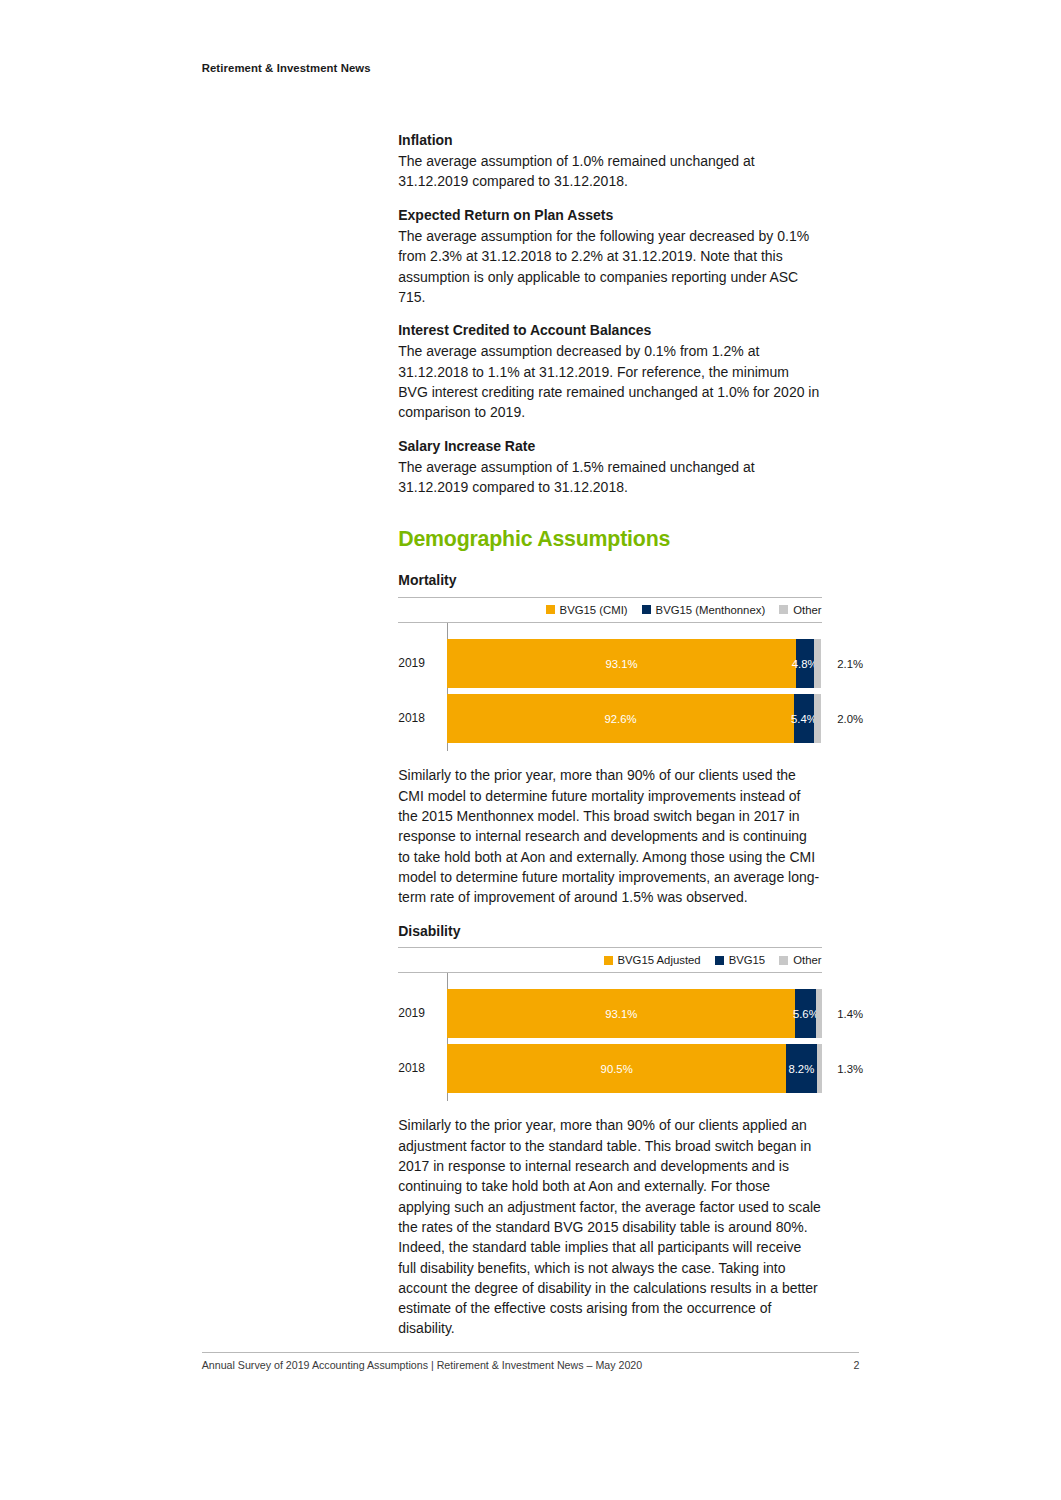Retirement & Investment News
Inflation
The average assumption of 1.0% remained unchanged at 31.12.2019 compared to 31.12.2018.
Expected Return on Plan Assets
The average assumption for the following year decreased by 0.1% from 2.3% at 31.12.2018 to 2.2% at 31.12.2019. Note that this assumption is only applicable to companies reporting under ASC 715.
Interest Credited to Account Balances
The average assumption decreased by 0.1% from 1.2% at 31.12.2018 to 1.1% at 31.12.2019. For reference, the minimum BVG interest crediting rate remained unchanged at 1.0% for 2020 in comparison to 2019.
Salary Increase Rate
The average assumption of 1.5% remained unchanged at 31.12.2019 compared to 31.12.2018.
Demographic Assumptions
Mortality
BVG15 (CMI) BVG15 (Menthonnex) Other
2019
93.1%
4.8%
2.1%
2018
92.6%
5.4%
2.0%
Similarly to the prior year, more than 90% of our clients used the CMI model to determine future mortality improvements instead of the 2015 Menthonnex model. This broad switch began in 2017 in response to internal research and developments and is continuing to take hold both at Aon and externally. Among those using the CMI model to determine future mortality improvements, an average long-term rate of improvement of around 1.5% was observed.
Disability
BVG15 Adjusted BVG15 Other
2019
93.1%
5.6%
1.4%
2018
90.5%
8.2%
1.3%
Similarly to the prior year, more than 90% of our clients applied an adjustment factor to the standard table. This broad switch began in 2017 in response to internal research and developments and is continuing to take hold both at Aon and externally. For those applying such an adjustment factor, the average factor used to scale the rates of the standard BVG 2015 disability table is around 80%. Indeed, the standard table implies that all participants will receive full disability benefits, which is not always the case. Taking into account the degree of disability in the calculations results in a better estimate of the effective costs arising from the occurrence of disability.
Annual Survey of 2019 Accounting Assumptions | Retirement & Investment News – May 2020
2